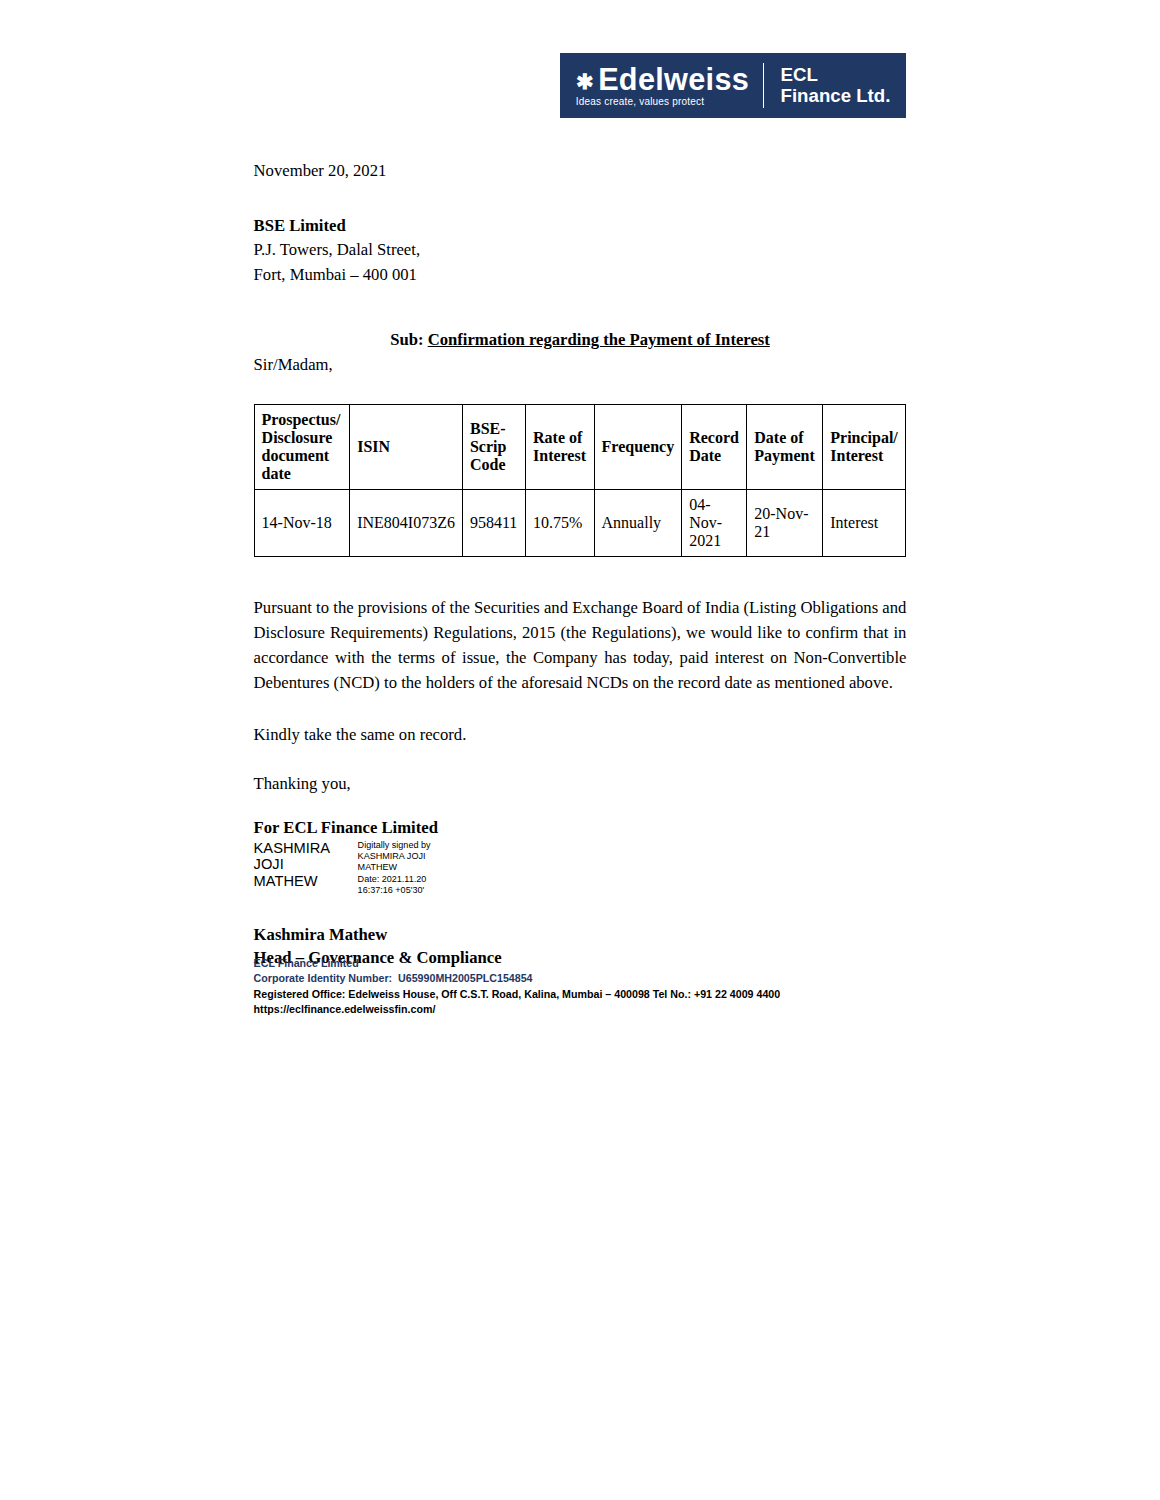✱Edelweiss
Ideas create, values protect
ECL
Finance Ltd.
November 20, 2021
BSE Limited
P.J. Towers, Dalal Street,
Fort, Mumbai – 400 001
Sub: Confirmation regarding the Payment of Interest
Sir/Madam,
| Prospectus/ Disclosure document date | ISIN | BSE-Scrip Code | Rate of Interest | Frequency | Record Date | Date of Payment | Principal/ Interest |
| --- | --- | --- | --- | --- | --- | --- | --- |
| 14-Nov-18 | INE804I073Z6 | 958411 | 10.75% | Annually | 04-Nov-2021 | 20-Nov-21 | Interest |
Pursuant to the provisions of the Securities and Exchange Board of India (Listing Obligations and Disclosure Requirements) Regulations, 2015 (the Regulations), we would like to confirm that in accordance with the terms of issue, the Company has today, paid interest on Non-Convertible Debentures (NCD) to the holders of the aforesaid NCDs on the record date as mentioned above.
Kindly take the same on record.
Thanking you,
For ECL Finance Limited
KASHMIRA
JOJI
MATHEW
Digitally signed by
KASHMIRA JOJI
MATHEW
Date: 2021.11.20
16:37:16 +05'30'
Kashmira Mathew
Head – Governance & Compliance
ECL Finance Limited
Corporate Identity Number: U65990MH2005PLC154854
Registered Office: Edelweiss House, Off C.S.T. Road, Kalina, Mumbai – 400098 Tel No.: +91 22 4009 4400 https://eclfinance.edelweissfin.com/